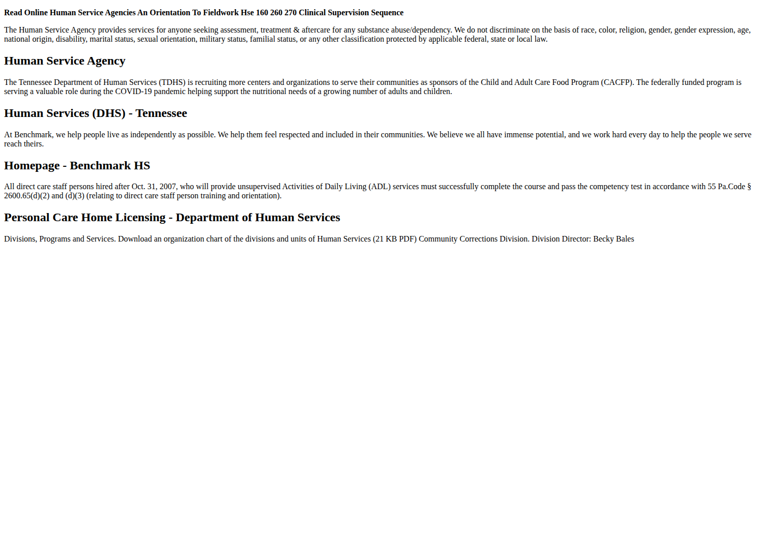Read Online Human Service Agencies An Orientation To Fieldwork Hse 160 260 270 Clinical Supervision Sequence
The Human Service Agency provides services for anyone seeking assessment, treatment & aftercare for any substance abuse/dependency. We do not discriminate on the basis of race, color, religion, gender, gender expression, age, national origin, disability, marital status, sexual orientation, military status, familial status, or any other classification protected by applicable federal, state or local law.
Human Service Agency
The Tennessee Department of Human Services (TDHS) is recruiting more centers and organizations to serve their communities as sponsors of the Child and Adult Care Food Program (CACFP). The federally funded program is serving a valuable role during the COVID-19 pandemic helping support the nutritional needs of a growing number of adults and children.
Human Services (DHS) - Tennessee
At Benchmark, we help people live as independently as possible. We help them feel respected and included in their communities. We believe we all have immense potential, and we work hard every day to help the people we serve reach theirs.
Homepage - Benchmark HS
All direct care staff persons hired after Oct. 31, 2007, who will provide unsupervised Activities of Daily Living (ADL) services must successfully complete the course and pass the competency test in accordance with 55 Pa.Code § 2600.65(d)(2) and (d)(3) (relating to direct care staff person training and orientation).
Personal Care Home Licensing - Department of Human Services
Divisions, Programs and Services. Download an organization chart of the divisions and units of Human Services (21 KB PDF) Community Corrections Division. Division Director: Becky Bales